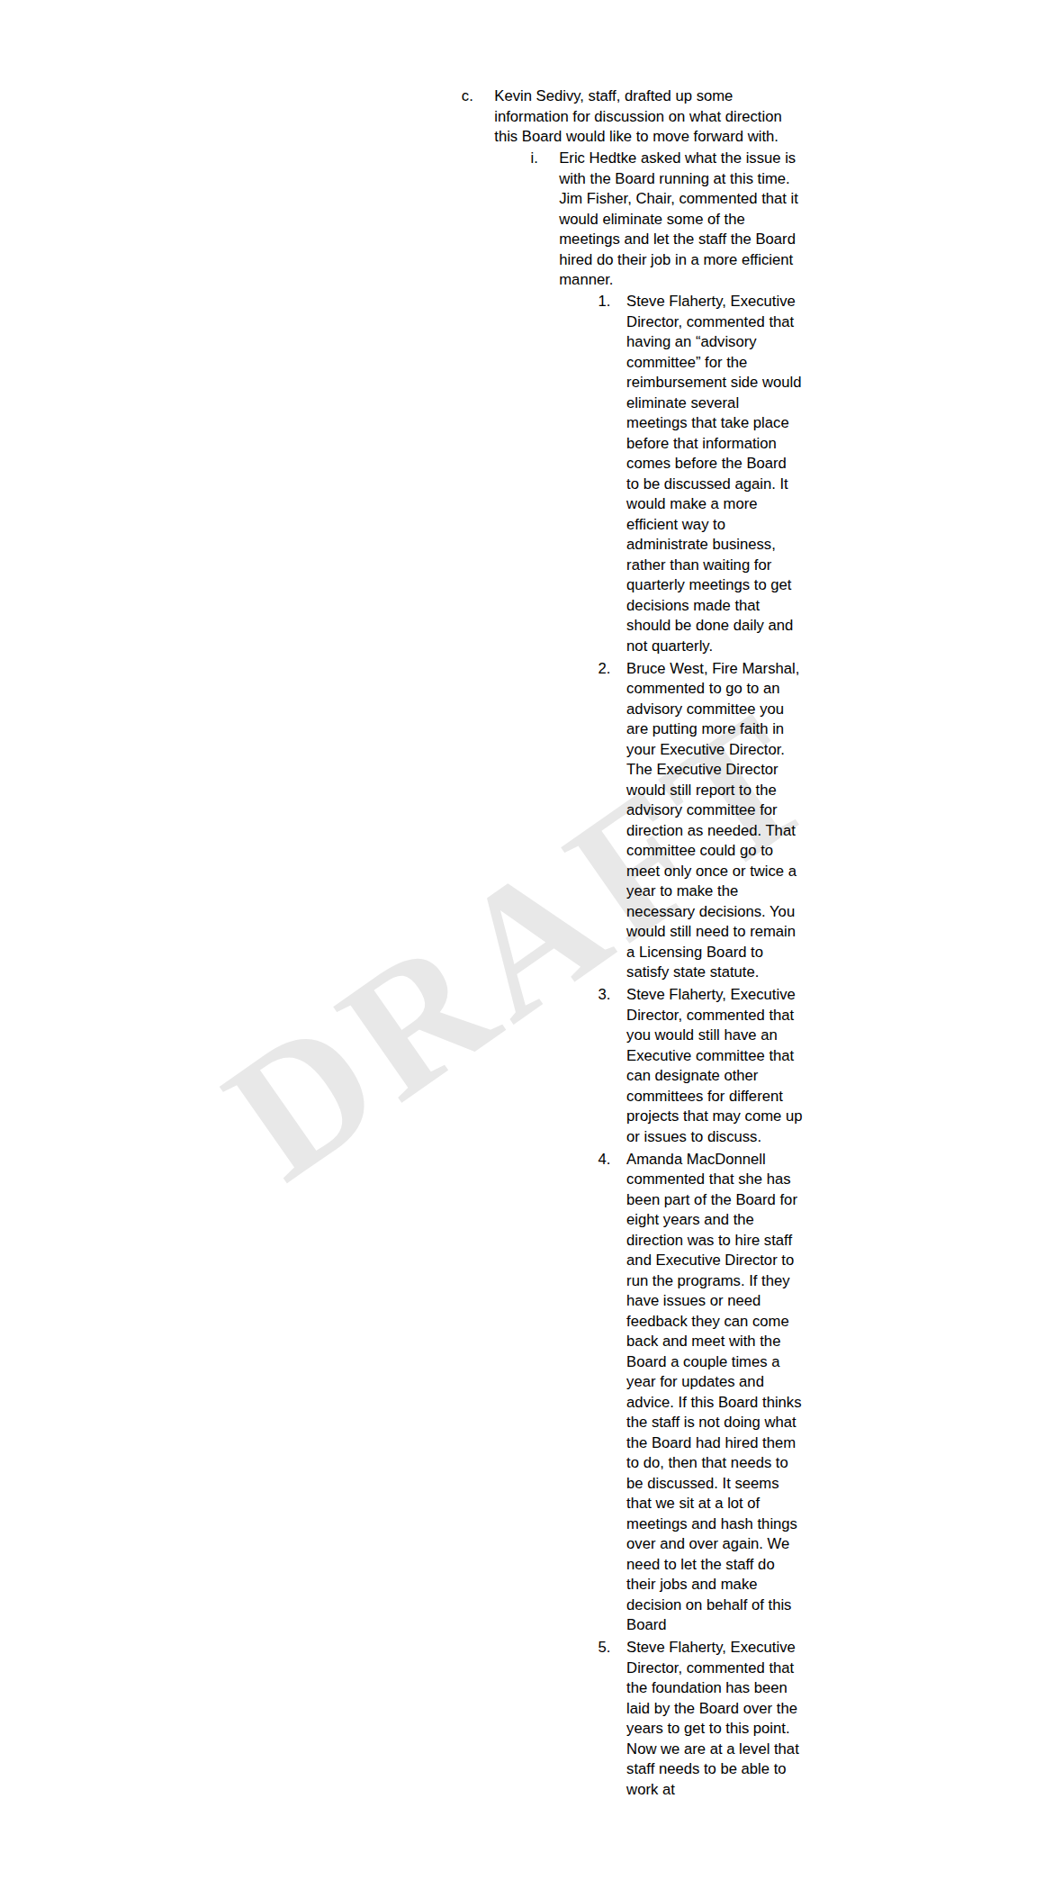DRAFT
c. Kevin Sedivy, staff, drafted up some information for discussion on what direction this Board would like to move forward with.
i. Eric Hedtke asked what the issue is with the Board running at this time. Jim Fisher, Chair, commented that it would eliminate some of the meetings and let the staff the Board hired do their job in a more efficient manner.
1. Steve Flaherty, Executive Director, commented that having an “advisory committee” for the reimbursement side would eliminate several meetings that take place before that information comes before the Board to be discussed again. It would make a more efficient way to administrate business, rather than waiting for quarterly meetings to get decisions made that should be done daily and not quarterly.
2. Bruce West, Fire Marshal, commented to go to an advisory committee you are putting more faith in your Executive Director. The Executive Director would still report to the advisory committee for direction as needed. That committee could go to meet only once or twice a year to make the necessary decisions. You would still need to remain a Licensing Board to satisfy state statute.
3. Steve Flaherty, Executive Director, commented that you would still have an Executive committee that can designate other committees for different projects that may come up or issues to discuss.
4. Amanda MacDonnell commented that she has been part of the Board for eight years and the direction was to hire staff and Executive Director to run the programs. If they have issues or need feedback they can come back and meet with the Board a couple times a year for updates and advice. If this Board thinks the staff is not doing what the Board had hired them to do, then that needs to be discussed. It seems that we sit at a lot of meetings and hash things over and over again. We need to let the staff do their jobs and make decision on behalf of this Board
5. Steve Flaherty, Executive Director, commented that the foundation has been laid by the Board over the years to get to this point. Now we are at a level that staff needs to be able to work at